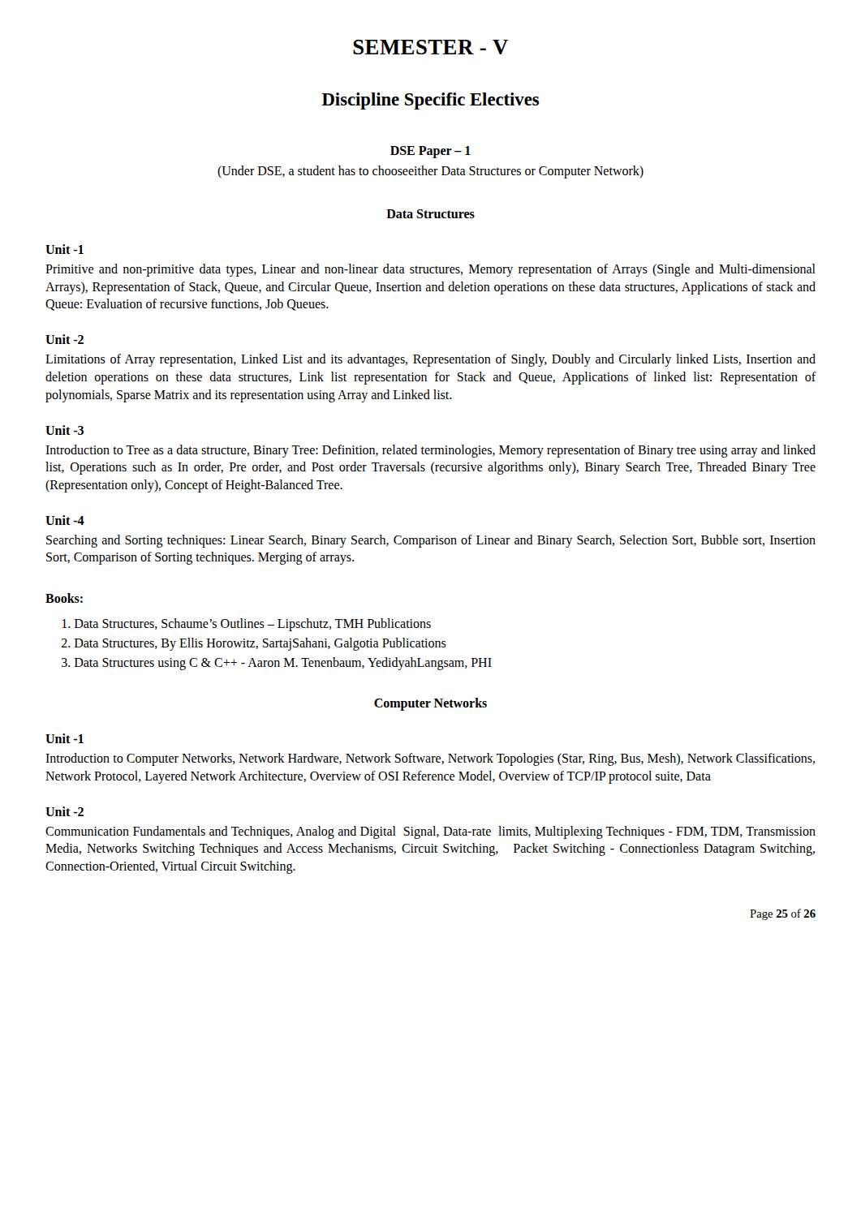SEMESTER - V
Discipline Specific Electives
DSE Paper – 1
(Under DSE, a student has to chooseeither Data Structures or Computer Network)
Data Structures
Unit -1
Primitive and non-primitive data types, Linear and non-linear data structures, Memory representation of Arrays (Single and Multi-dimensional Arrays), Representation of Stack, Queue, and Circular Queue, Insertion and deletion operations on these data structures, Applications of stack and Queue: Evaluation of recursive functions, Job Queues.
Unit -2
Limitations of Array representation, Linked List and its advantages, Representation of Singly, Doubly and Circularly linked Lists, Insertion and deletion operations on these data structures, Link list representation for Stack and Queue, Applications of linked list: Representation of polynomials, Sparse Matrix and its representation using Array and Linked list.
Unit -3
Introduction to Tree as a data structure, Binary Tree: Definition, related terminologies, Memory representation of Binary tree using array and linked list, Operations such as In order, Pre order, and Post order Traversals (recursive algorithms only), Binary Search Tree, Threaded Binary Tree (Representation only), Concept of Height-Balanced Tree.
Unit -4
Searching and Sorting techniques: Linear Search, Binary Search, Comparison of Linear and Binary Search, Selection Sort, Bubble sort, Insertion Sort, Comparison of Sorting techniques. Merging of arrays.
Books:
Data Structures, Schaume’s Outlines – Lipschutz, TMH Publications
Data Structures, By Ellis Horowitz, SartajSahani, Galgotia Publications
Data Structures using C & C++ - Aaron M. Tenenbaum, YedidyahLangsam, PHI
Computer Networks
Unit -1
Introduction to Computer Networks, Network Hardware, Network Software, Network Topologies (Star, Ring, Bus, Mesh), Network Classifications, Network Protocol, Layered Network Architecture, Overview of OSI Reference Model, Overview of TCP/IP protocol suite, Data
Unit -2
Communication Fundamentals and Techniques, Analog and Digital Signal, Data-rate limits, Multiplexing Techniques - FDM, TDM, Transmission Media, Networks Switching Techniques and Access Mechanisms, Circuit Switching, Packet Switching - Connectionless Datagram Switching, Connection-Oriented, Virtual Circuit Switching.
Page 25 of 26